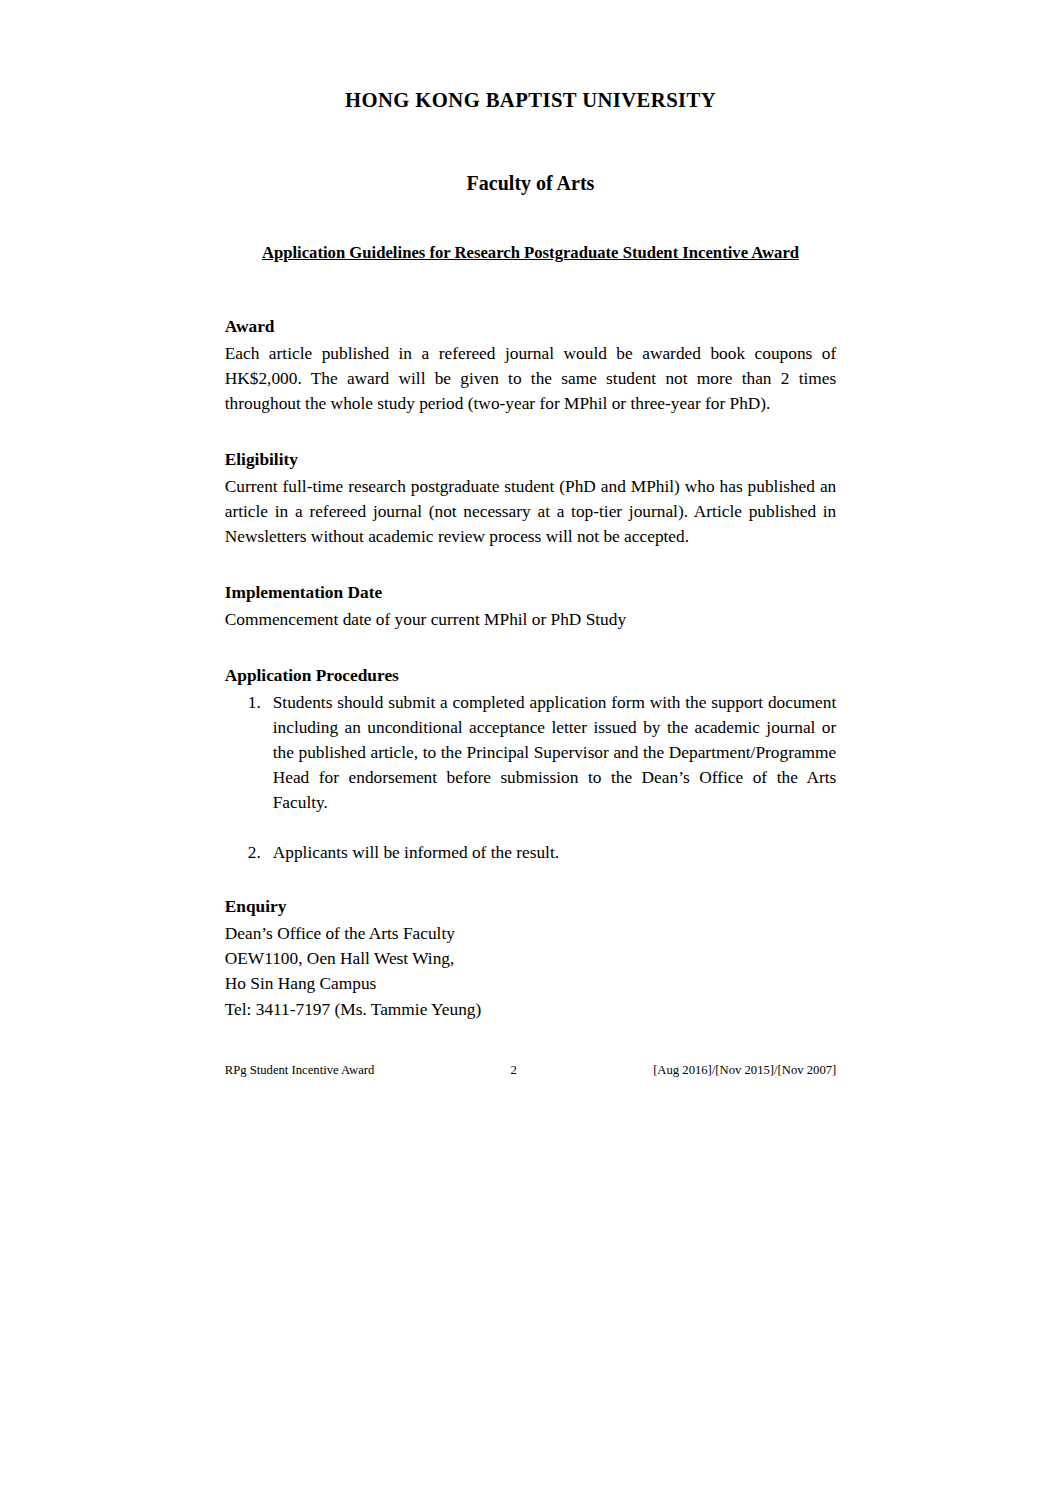HONG KONG BAPTIST UNIVERSITY
Faculty of Arts
Application Guidelines for Research Postgraduate Student Incentive Award
Award
Each article published in a refereed journal would be awarded book coupons of HK$2,000. The award will be given to the same student not more than 2 times throughout the whole study period (two-year for MPhil or three-year for PhD).
Eligibility
Current full-time research postgraduate student (PhD and MPhil) who has published an article in a refereed journal (not necessary at a top-tier journal). Article published in Newsletters without academic review process will not be accepted.
Implementation Date
Commencement date of your current MPhil or PhD Study
Application Procedures
Students should submit a completed application form with the support document including an unconditional acceptance letter issued by the academic journal or the published article, to the Principal Supervisor and the Department/Programme Head for endorsement before submission to the Dean’s Office of the Arts Faculty.
Applicants will be informed of the result.
Enquiry
Dean’s Office of the Arts Faculty
OEW1100, Oen Hall West Wing,
Ho Sin Hang Campus
Tel: 3411-7197 (Ms. Tammie Yeung)
RPg Student Incentive Award
2
[Aug 2016]/[Nov 2015]/[Nov 2007]